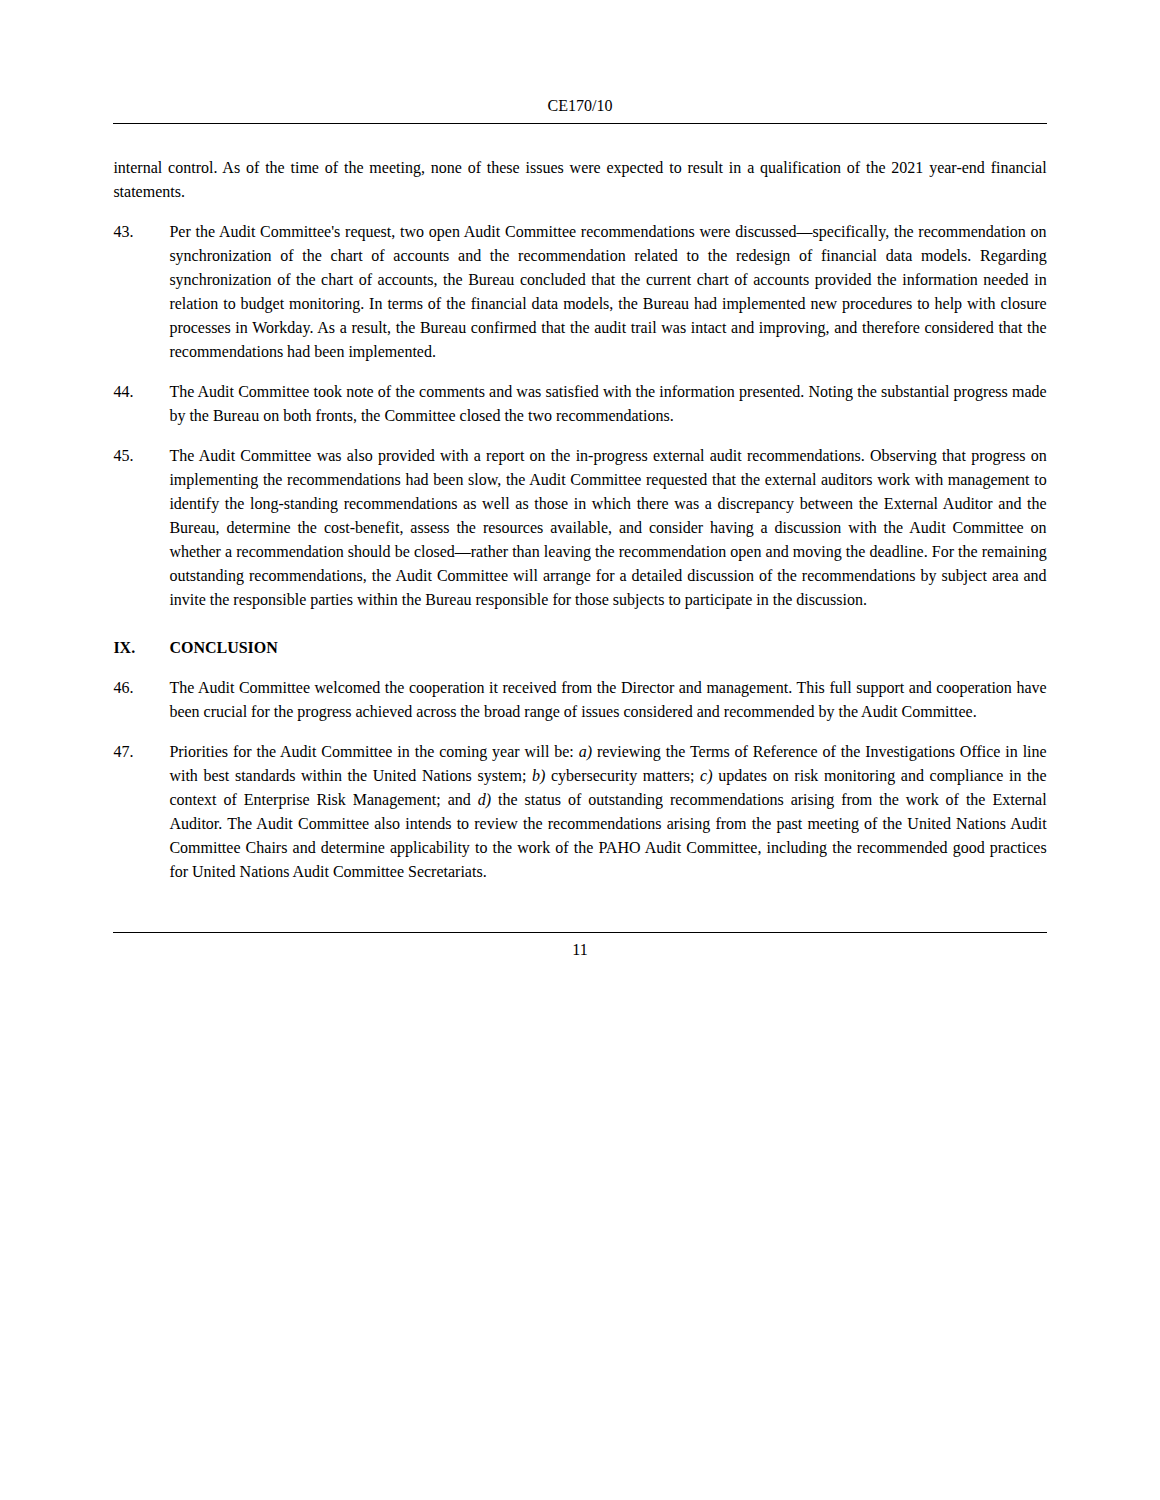CE170/10
internal control. As of the time of the meeting, none of these issues were expected to result in a qualification of the 2021 year-end financial statements.
43.
Per the Audit Committee's request, two open Audit Committee recommendations were discussed—specifically, the recommendation on synchronization of the chart of accounts and the recommendation related to the redesign of financial data models. Regarding synchronization of the chart of accounts, the Bureau concluded that the current chart of accounts provided the information needed in relation to budget monitoring. In terms of the financial data models, the Bureau had implemented new procedures to help with closure processes in Workday. As a result, the Bureau confirmed that the audit trail was intact and improving, and therefore considered that the recommendations had been implemented.
44.
The Audit Committee took note of the comments and was satisfied with the information presented. Noting the substantial progress made by the Bureau on both fronts, the Committee closed the two recommendations.
45.
The Audit Committee was also provided with a report on the in-progress external audit recommendations. Observing that progress on implementing the recommendations had been slow, the Audit Committee requested that the external auditors work with management to identify the long-standing recommendations as well as those in which there was a discrepancy between the External Auditor and the Bureau, determine the cost-benefit, assess the resources available, and consider having a discussion with the Audit Committee on whether a recommendation should be closed—rather than leaving the recommendation open and moving the deadline. For the remaining outstanding recommendations, the Audit Committee will arrange for a detailed discussion of the recommendations by subject area and invite the responsible parties within the Bureau responsible for those subjects to participate in the discussion.
IX.
CONCLUSION
46.
The Audit Committee welcomed the cooperation it received from the Director and management. This full support and cooperation have been crucial for the progress achieved across the broad range of issues considered and recommended by the Audit Committee.
47.
Priorities for the Audit Committee in the coming year will be: a) reviewing the Terms of Reference of the Investigations Office in line with best standards within the United Nations system; b) cybersecurity matters; c) updates on risk monitoring and compliance in the context of Enterprise Risk Management; and d) the status of outstanding recommendations arising from the work of the External Auditor. The Audit Committee also intends to review the recommendations arising from the past meeting of the United Nations Audit Committee Chairs and determine applicability to the work of the PAHO Audit Committee, including the recommended good practices for United Nations Audit Committee Secretariats.
11